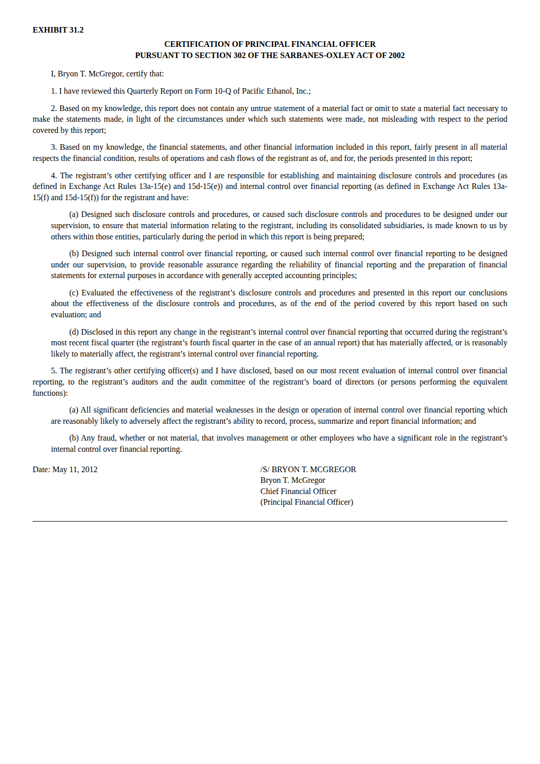EXHIBIT 31.2
CERTIFICATION OF PRINCIPAL FINANCIAL OFFICER PURSUANT TO SECTION 302 OF THE SARBANES-OXLEY ACT OF 2002
I, Bryon T. McGregor, certify that:
1. I have reviewed this Quarterly Report on Form 10-Q of Pacific Ethanol, Inc.;
2. Based on my knowledge, this report does not contain any untrue statement of a material fact or omit to state a material fact necessary to make the statements made, in light of the circumstances under which such statements were made, not misleading with respect to the period covered by this report;
3. Based on my knowledge, the financial statements, and other financial information included in this report, fairly present in all material respects the financial condition, results of operations and cash flows of the registrant as of, and for, the periods presented in this report;
4. The registrant’s other certifying officer and I are responsible for establishing and maintaining disclosure controls and procedures (as defined in Exchange Act Rules 13a-15(e) and 15d-15(e)) and internal control over financial reporting (as defined in Exchange Act Rules 13a-15(f) and 15d-15(f)) for the registrant and have:
(a) Designed such disclosure controls and procedures, or caused such disclosure controls and procedures to be designed under our supervision, to ensure that material information relating to the registrant, including its consolidated subsidiaries, is made known to us by others within those entities, particularly during the period in which this report is being prepared;
(b) Designed such internal control over financial reporting, or caused such internal control over financial reporting to be designed under our supervision, to provide reasonable assurance regarding the reliability of financial reporting and the preparation of financial statements for external purposes in accordance with generally accepted accounting principles;
(c) Evaluated the effectiveness of the registrant’s disclosure controls and procedures and presented in this report our conclusions about the effectiveness of the disclosure controls and procedures, as of the end of the period covered by this report based on such evaluation; and
(d) Disclosed in this report any change in the registrant’s internal control over financial reporting that occurred during the registrant’s most recent fiscal quarter (the registrant’s fourth fiscal quarter in the case of an annual report) that has materially affected, or is reasonably likely to materially affect, the registrant’s internal control over financial reporting.
5. The registrant’s other certifying officer(s) and I have disclosed, based on our most recent evaluation of internal control over financial reporting, to the registrant’s auditors and the audit committee of the registrant’s board of directors (or persons performing the equivalent functions):
(a) All significant deficiencies and material weaknesses in the design or operation of internal control over financial reporting which are reasonably likely to adversely affect the registrant’s ability to record, process, summarize and report financial information; and
(b) Any fraud, whether or not material, that involves management or other employees who have a significant role in the registrant’s internal control over financial reporting.
| Date: May 11, 2012 | /S/ BRYON T. MCGREGOR Bryon T. McGregor Chief Financial Officer (Principal Financial Officer) |